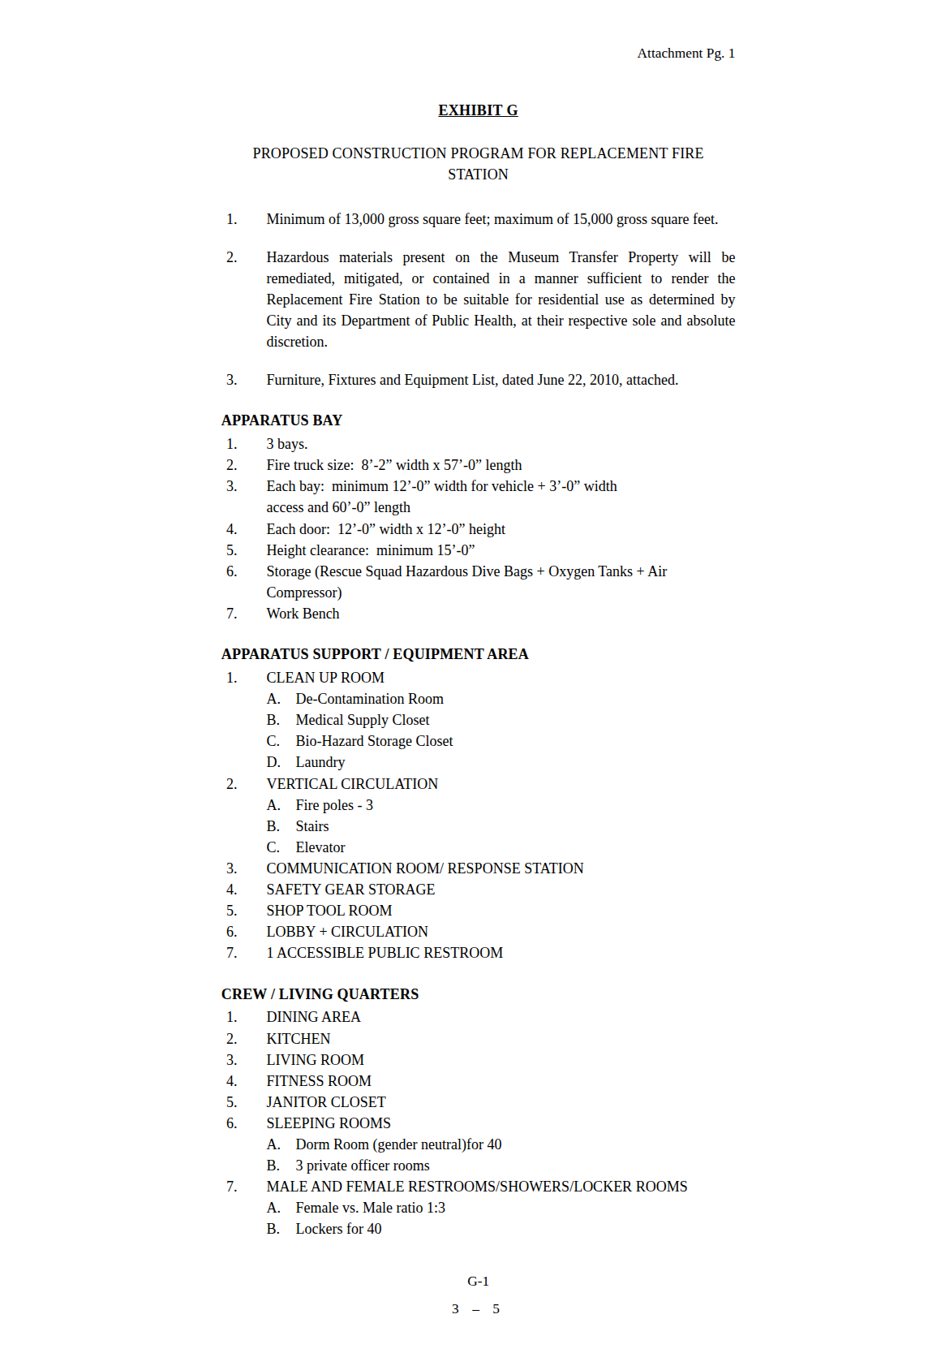Attachment Pg. 1
EXHIBIT G
PROPOSED CONSTRUCTION PROGRAM FOR REPLACEMENT FIRE STATION
1. Minimum of 13,000 gross square feet; maximum of 15,000 gross square feet.
2. Hazardous materials present on the Museum Transfer Property will be remediated, mitigated, or contained in a manner sufficient to render the Replacement Fire Station to be suitable for residential use as determined by City and its Department of Public Health, at their respective sole and absolute discretion.
3. Furniture, Fixtures and Equipment List, dated June 22, 2010, attached.
APPARATUS BAY
1. 3 bays.
2. Fire truck size: 8’-2” width x 57’-0” length
3. Each bay: minimum 12’-0” width for vehicle + 3’-0” widthaccess and 60’-0” length
4. Each door: 12’-0” width x 12’-0” height
5. Height clearance: minimum 15’-0”
6. Storage (Rescue Squad Hazardous Dive Bags + Oxygen Tanks + Air Compressor)
7. Work Bench
APPARATUS SUPPORT / EQUIPMENT AREA
1. CLEAN UP ROOM
A. De-Contamination Room
B. Medical Supply Closet
C. Bio-Hazard Storage Closet
D. Laundry
2. VERTICAL CIRCULATION
A. Fire poles - 3
B. Stairs
C. Elevator
3. COMMUNICATION ROOM/ RESPONSE STATION
4. SAFETY GEAR STORAGE
5. SHOP TOOL ROOM
6. LOBBY + CIRCULATION
7. 1 ACCESSIBLE PUBLIC RESTROOM
CREW / LIVING QUARTERS
1. DINING AREA
2. KITCHEN
3. LIVING ROOM
4. FITNESS ROOM
5. JANITOR CLOSET
6. SLEEPING ROOMS
A. Dorm Room (gender neutral)for 40
B. 3 private officer rooms
7. MALE AND FEMALE RESTROOMS/SHOWERS/LOCKER ROOMS
A. Female vs. Male ratio 1:3
B. Lockers for 40
G-1
3 – 5